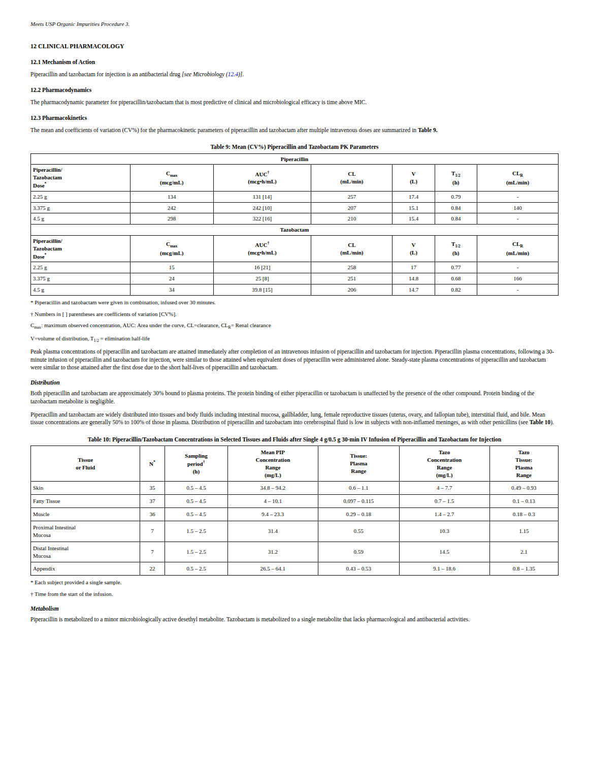Meets USP Organic Impurities Procedure 3.
12 CLINICAL PHARMACOLOGY
12.1 Mechanism of Action
Piperacillin and tazobactam for injection is an antibacterial drug [see Microbiology (12.4)].
12.2 Pharmacodynamics
The pharmacodynamic parameter for piperacillin/tazobactam that is most predictive of clinical and microbiological efficacy is time above MIC.
12.3 Pharmacokinetics
The mean and coefficients of variation (CV%) for the pharmacokinetic parameters of piperacillin and tazobactam after multiple intravenous doses are summarized in Table 9.
Table 9: Mean (CV%) Piperacillin and Tazobactam PK Parameters
| Piperacillin |
| Piperacillin/ Tazobactam Dose * | C max (mcg/mL) | AUC † (mcg•h/mL) | CL (mL/min) | V (L) | T 1/2 (h) | CL R (mL/min) |
| 2.25 g | 134 | 131 [14] | 257 | 17.4 | 0.79 | - |
| 3.375 g | 242 | 242 [10] | 207 | 15.1 | 0.84 | 140 |
| 4.5 g | 298 | 322 [16] | 210 | 15.4 | 0.84 | - |
| Tazobactam |
| Piperacillin/ Tazobactam Dose * | C max (mcg/mL) | AUC † (mcg•h/mL) | CL (mL/min) | V (L) | T 1/2 (h) | CL R (mL/min) |
| 2.25 g | 15 | 16 [21] | 258 | 17 | 0.77 | - |
| 3.375 g | 24 | 25 [8] | 251 | 14.8 | 0.68 | 166 |
| 4.5 g | 34 | 39.8 [15] | 206 | 14.7 | 0.82 | - |
* Piperacillin and tazobactam were given in combination, infused over 30 minutes.
† Numbers in [ ] parentheses are coefficients of variation [CV%].
Cmax: maximum observed concentration, AUC: Area under the curve, CL=clearance, CLR= Renal clearance
V=volume of distribution, T1/2 = elimination half-life
Peak plasma concentrations of piperacillin and tazobactam are attained immediately after completion of an intravenous infusion of piperacillin and tazobactam for injection. Piperacillin plasma concentrations, following a 30-minute infusion of piperacillin and tazobactam for injection, were similar to those attained when equivalent doses of piperacillin were administered alone. Steady-state plasma concentrations of piperacillin and tazobactam were similar to those attained after the first dose due to the short half-lives of piperacillin and tazobactam.
Distribution
Both piperacillin and tazobactam are approximately 30% bound to plasma proteins. The protein binding of either piperacillin or tazobactam is unaffected by the presence of the other compound. Protein binding of the tazobactam metabolite is negligible.
Piperacillin and tazobactam are widely distributed into tissues and body fluids including intestinal mucosa, gallbladder, lung, female reproductive tissues (uterus, ovary, and fallopian tube), interstitial fluid, and bile. Mean tissue concentrations are generally 50% to 100% of those in plasma. Distribution of piperacillin and tazobactam into cerebrospinal fluid is low in subjects with non-inflamed meninges, as with other penicillins (see Table 10).
Table 10: Piperacillin/Tazobactam Concentrations in Selected Tissues and Fluids after Single 4 g/0.5 g 30-min IV Infusion of Piperacillin and Tazobactam for Injection
| Tissue or Fluid | N * | Sampling period † (h) | Mean PIP Concentration Range (mg/L) | Tissue: Plasma Range | Tazo Concentration Range (mg/L) | Tazo Tissue: Plasma Range |
| --- | --- | --- | --- | --- | --- | --- |
| Skin | 35 | 0.5 – 4.5 | 34.8 – 94.2 | 0.6 – 1.1 | 4 – 7.7 | 0.49 – 0.93 |
| Fatty Tissue | 37 | 0.5 – 4.5 | 4 – 10.1 | 0.097 – 0.115 | 0.7 – 1.5 | 0.1 – 0.13 |
| Muscle | 36 | 0.5 – 4.5 | 9.4 – 23.3 | 0.29 – 0.18 | 1.4 – 2.7 | 0.18 – 0.3 |
| Proximal Intestinal Mucosa | 7 | 1.5 – 2.5 | 31.4 | 0.55 | 10.3 | 1.15 |
| Distal Intestinal Mucosa | 7 | 1.5 – 2.5 | 31.2 | 0.59 | 14.5 | 2.1 |
| Appendix | 22 | 0.5 – 2.5 | 26.5 – 64.1 | 0.43 – 0.53 | 9.1 – 18.6 | 0.8 – 1.35 |
* Each subject provided a single sample.
† Time from the start of the infusion.
Metabolism
Piperacillin is metabolized to a minor microbiologically active desethyl metabolite. Tazobactam is metabolized to a single metabolite that lacks pharmacological and antibacterial activities.